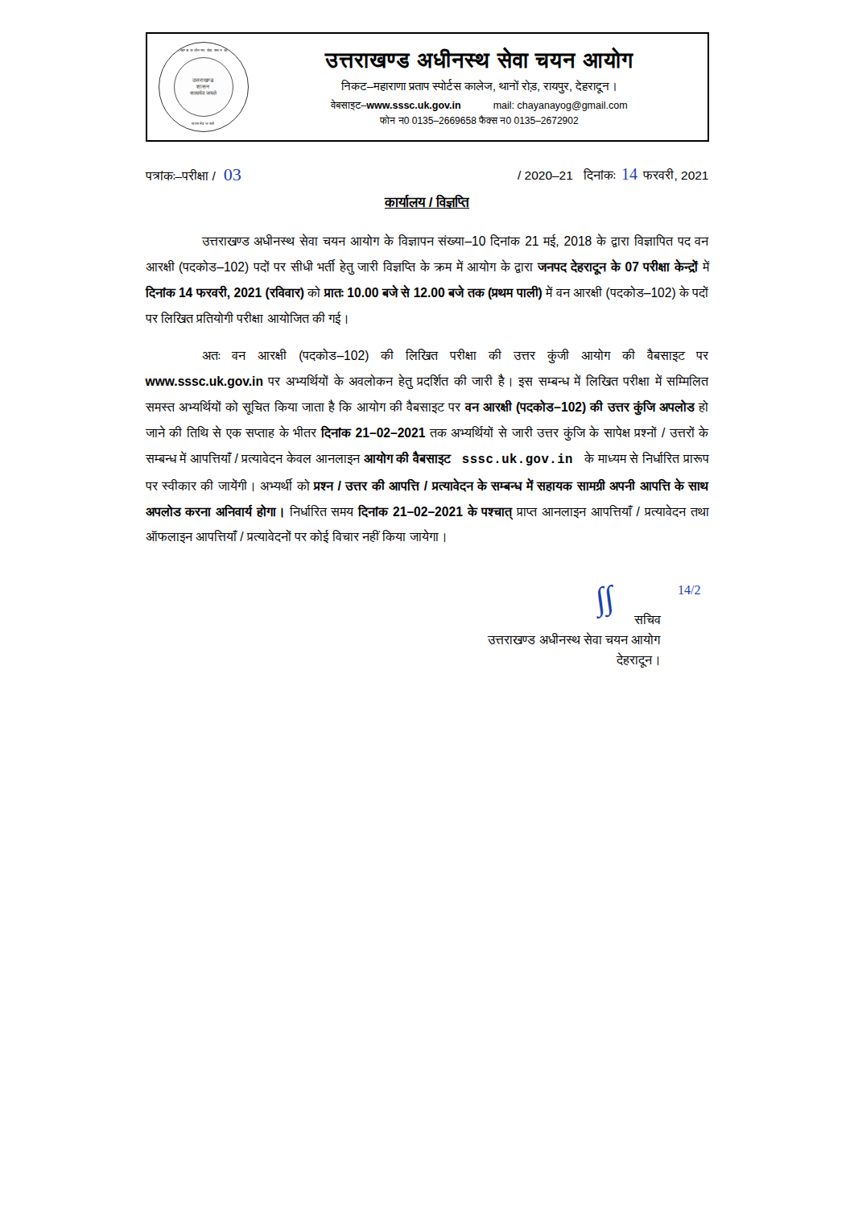उत्तराखण्ड अधीनस्थ सेवा चयन आयोग
उत्तराखण्ड
शासन
सत्यमेव जयते
सत्यमेव जयते
उत्तराखण्ड अधीनस्थ सेवा चयन आयोग
निकट–महाराणा प्रताप स्पोर्टस कालेज, थानों रोड़, रायपुर, देहरादून।
वेबसाइट–www.sssc.uk.gov.in mail: chayanayog@gmail.com
फोन न0 0135–2669658 फैक्स न0 0135–2672902
पत्रांकः–परीक्षा / 03 / 2020–21 दिनांकः 14 फरवरी, 2021
कार्यालय / विज्ञप्ति
उत्तराखण्ड अधीनस्थ सेवा चयन आयोग के विज्ञापन संख्या–10 दिनांक 21 मई, 2018 के द्वारा विज्ञापित पद वन आरक्षी (पदकोड–102) पदों पर सीधी भर्ती हेतु जारी विज्ञप्ति के क्रम में आयोग के द्वारा जनपद देहरादून के 07 परीक्षा केन्द्रों में दिनांक 14 फरवरी, 2021 (रविवार) को प्रातः 10.00 बजे से 12.00 बजे तक (प्रथम पाली) में वन आरक्षी (पदकोड–102) के पदों पर लिखित प्रतियोगी परीक्षा आयोजित की गई।
अतः वन आरक्षी (पदकोड–102) की लिखित परीक्षा की उत्तर कुंजी आयोग की वैबसाइट पर www.sssc.uk.gov.in पर अभ्यर्थियों के अवलोकन हेतु प्रदर्शित की जारी है। इस सम्बन्ध में लिखित परीक्षा में सम्मिलित समस्त अभ्यर्थियों को सूचित किया जाता है कि आयोग की वैबसाइट पर वन आरक्षी (पदकोड–102) की उत्तर कुंजि अपलोड हो जाने की तिथि से एक सप्ताह के भीतर दिनांक 21–02–2021 तक अभ्यर्थियों से जारी उत्तर कुंजि के सापेक्ष प्रश्नों / उत्तरों के सम्बन्ध में आपत्तियाँ / प्रत्यावेदन केवल आनलाइन आयोग की वैबसाइट sssc.uk.gov.in के माध्यम से निर्धारित प्रारूप पर स्वीकार की जायेंगी। अभ्यर्थी को प्रश्न / उत्तर की आपत्ति / प्रत्यावेदन के सम्बन्ध में सहायक सामग्री अपनी आपत्ति के साथ अपलोड करना अनिवार्य होगा। निर्धारित समय दिनांक 21–02–2021 के पश्चात् प्राप्त आनलाइन आपत्तियाँ / प्रत्यावेदन तथा ऑफलाइन आपत्तियाँ / प्रत्यावेदनों पर कोई विचार नहीं किया जायेगा।
∫∫14/2
सचिव
उत्तराखण्ड अधीनस्थ सेवा चयन आयोग
देहरादून।